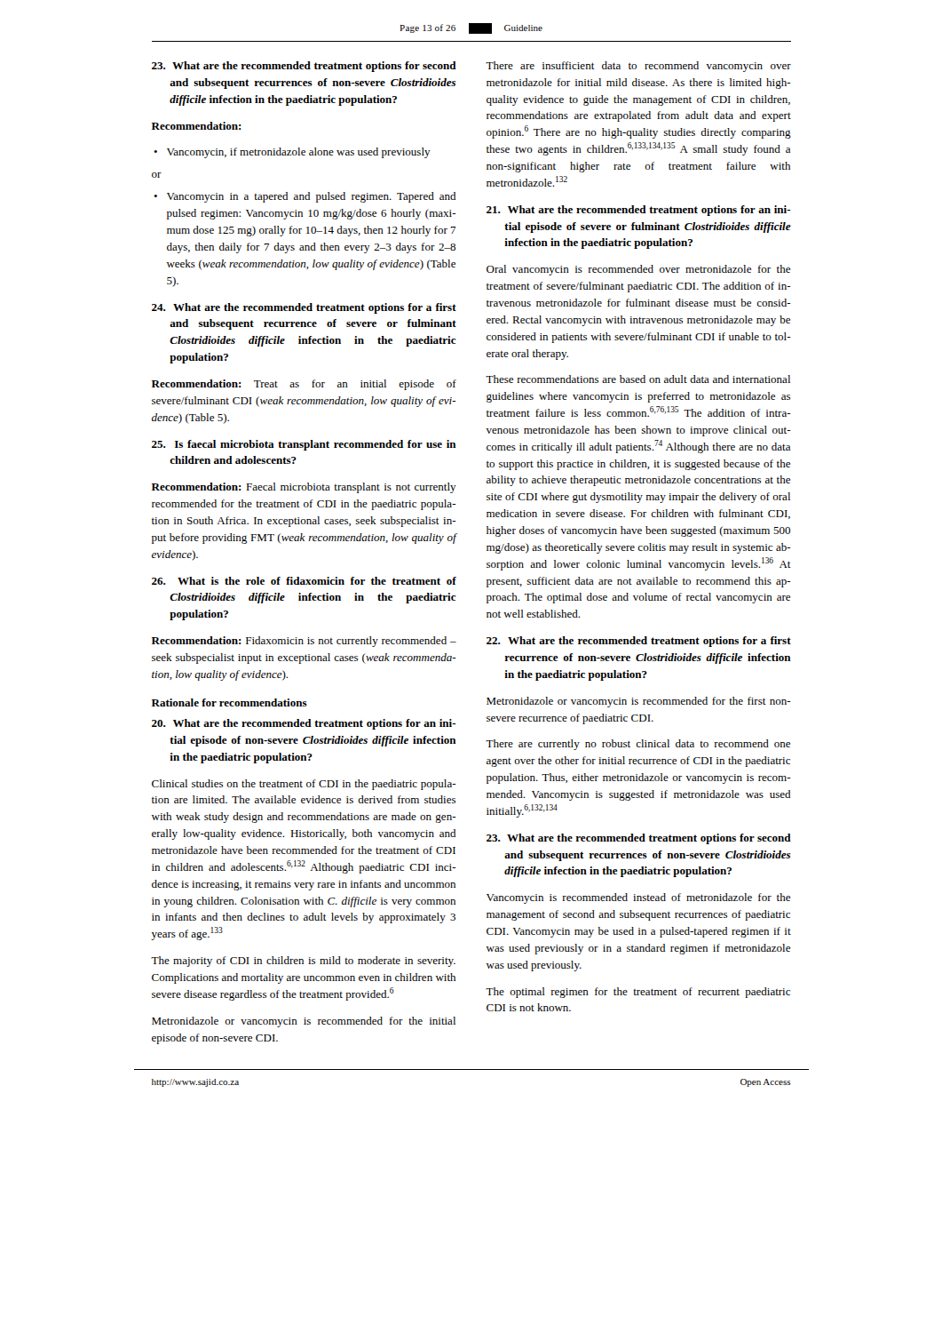Page 13 of 26 Guideline
23. What are the recommended treatment options for second and subsequent recurrences of non-severe Clostridioides difficile infection in the paediatric population?
Recommendation:
Vancomycin, if metronidazole alone was used previously
or
Vancomycin in a tapered and pulsed regimen. Tapered and pulsed regimen: Vancomycin 10 mg/kg/dose 6 hourly (maximum dose 125 mg) orally for 10–14 days, then 12 hourly for 7 days, then daily for 7 days and then every 2–3 days for 2–8 weeks (weak recommendation, low quality of evidence) (Table 5).
24. What are the recommended treatment options for a first and subsequent recurrence of severe or fulminant Clostridioides difficile infection in the paediatric population?
Recommendation: Treat as for an initial episode of severe/fulminant CDI (weak recommendation, low quality of evidence) (Table 5).
25. Is faecal microbiota transplant recommended for use in children and adolescents?
Recommendation: Faecal microbiota transplant is not currently recommended for the treatment of CDI in the paediatric population in South Africa. In exceptional cases, seek subspecialist input before providing FMT (weak recommendation, low quality of evidence).
26. What is the role of fidaxomicin for the treatment of Clostridioides difficile infection in the paediatric population?
Recommendation: Fidaxomicin is not currently recommended – seek subspecialist input in exceptional cases (weak recommendation, low quality of evidence).
Rationale for recommendations
20. What are the recommended treatment options for an initial episode of non-severe Clostridioides difficile infection in the paediatric population?
Clinical studies on the treatment of CDI in the paediatric population are limited. The available evidence is derived from studies with weak study design and recommendations are made on generally low-quality evidence. Historically, both vancomycin and metronidazole have been recommended for the treatment of CDI in children and adolescents.6,132 Although paediatric CDI incidence is increasing, it remains very rare in infants and uncommon in young children. Colonisation with C. difficile is very common in infants and then declines to adult levels by approximately 3 years of age.133
The majority of CDI in children is mild to moderate in severity. Complications and mortality are uncommon even in children with severe disease regardless of the treatment provided.6
Metronidazole or vancomycin is recommended for the initial episode of non-severe CDI.
There are insufficient data to recommend vancomycin over metronidazole for initial mild disease. As there is limited high-quality evidence to guide the management of CDI in children, recommendations are extrapolated from adult data and expert opinion.6 There are no high-quality studies directly comparing these two agents in children.6,133,134,135 A small study found a non-significant higher rate of treatment failure with metronidazole.132
21. What are the recommended treatment options for an initial episode of severe or fulminant Clostridioides difficile infection in the paediatric population?
Oral vancomycin is recommended over metronidazole for the treatment of severe/fulminant paediatric CDI. The addition of intravenous metronidazole for fulminant disease must be considered. Rectal vancomycin with intravenous metronidazole may be considered in patients with severe/fulminant CDI if unable to tolerate oral therapy.
These recommendations are based on adult data and international guidelines where vancomycin is preferred to metronidazole as treatment failure is less common.6,76,135 The addition of intravenous metronidazole has been shown to improve clinical outcomes in critically ill adult patients.74 Although there are no data to support this practice in children, it is suggested because of the ability to achieve therapeutic metronidazole concentrations at the site of CDI where gut dysmotility may impair the delivery of oral medication in severe disease. For children with fulminant CDI, higher doses of vancomycin have been suggested (maximum 500 mg/dose) as theoretically severe colitis may result in systemic absorption and lower colonic luminal vancomycin levels.136 At present, sufficient data are not available to recommend this approach. The optimal dose and volume of rectal vancomycin are not well established.
22. What are the recommended treatment options for a first recurrence of non-severe Clostridioides difficile infection in the paediatric population?
Metronidazole or vancomycin is recommended for the first non-severe recurrence of paediatric CDI.
There are currently no robust clinical data to recommend one agent over the other for initial recurrence of CDI in the paediatric population. Thus, either metronidazole or vancomycin is recommended. Vancomycin is suggested if metronidazole was used initially.6,132,134
23. What are the recommended treatment options for second and subsequent recurrences of non-severe Clostridioides difficile infection in the paediatric population?
Vancomycin is recommended instead of metronidazole for the management of second and subsequent recurrences of paediatric CDI. Vancomycin may be used in a pulsed-tapered regimen if it was used previously or in a standard regimen if metronidazole was used previously.
The optimal regimen for the treatment of recurrent paediatric CDI is not known.
http://www.sajid.co.za Open Access